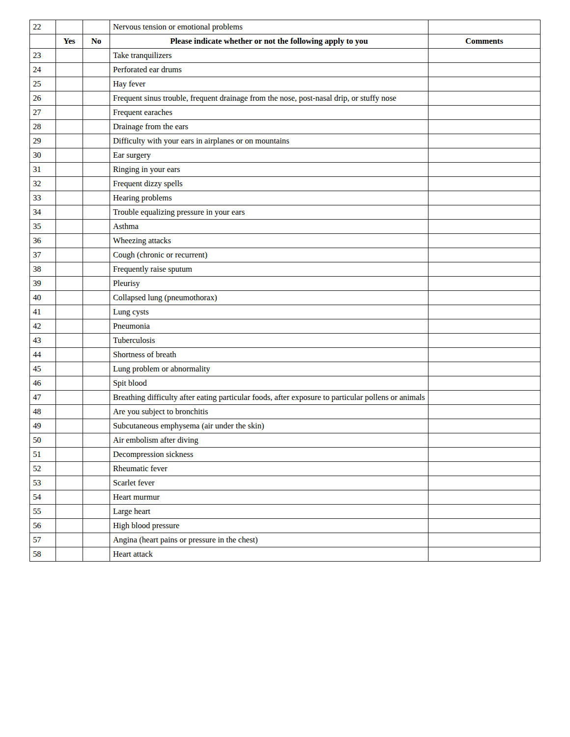| 22 | | | Nervous tension or emotional problems | |
| | Yes | No | Please indicate whether or not the following apply to you | Comments |
| 23 | | | Take tranquilizers | |
| 24 | | | Perforated ear drums | |
| 25 | | | Hay fever | |
| 26 | | | Frequent sinus trouble, frequent drainage from the nose, post-nasal drip, or stuffy nose | |
| 27 | | | Frequent earaches | |
| 28 | | | Drainage from the ears | |
| 29 | | | Difficulty with your ears in airplanes or on mountains | |
| 30 | | | Ear surgery | |
| 31 | | | Ringing in your ears | |
| 32 | | | Frequent dizzy spells | |
| 33 | | | Hearing problems | |
| 34 | | | Trouble equalizing pressure in your ears | |
| 35 | | | Asthma | |
| 36 | | | Wheezing attacks | |
| 37 | | | Cough (chronic or recurrent) | |
| 38 | | | Frequently raise sputum | |
| 39 | | | Pleurisy | |
| 40 | | | Collapsed lung (pneumothorax) | |
| 41 | | | Lung cysts | |
| 42 | | | Pneumonia | |
| 43 | | | Tuberculosis | |
| 44 | | | Shortness of breath | |
| 45 | | | Lung problem or abnormality | |
| 46 | | | Spit blood | |
| 47 | | | Breathing difficulty after eating particular foods, after exposure to particular pollens or animals | |
| 48 | | | Are you subject to bronchitis | |
| 49 | | | Subcutaneous emphysema (air under the skin) | |
| 50 | | | Air embolism after diving | |
| 51 | | | Decompression sickness | |
| 52 | | | Rheumatic fever | |
| 53 | | | Scarlet fever | |
| 54 | | | Heart murmur | |
| 55 | | | Large heart | |
| 56 | | | High blood pressure | |
| 57 | | | Angina (heart pains or pressure in the chest) | |
| 58 | | | Heart attack | |